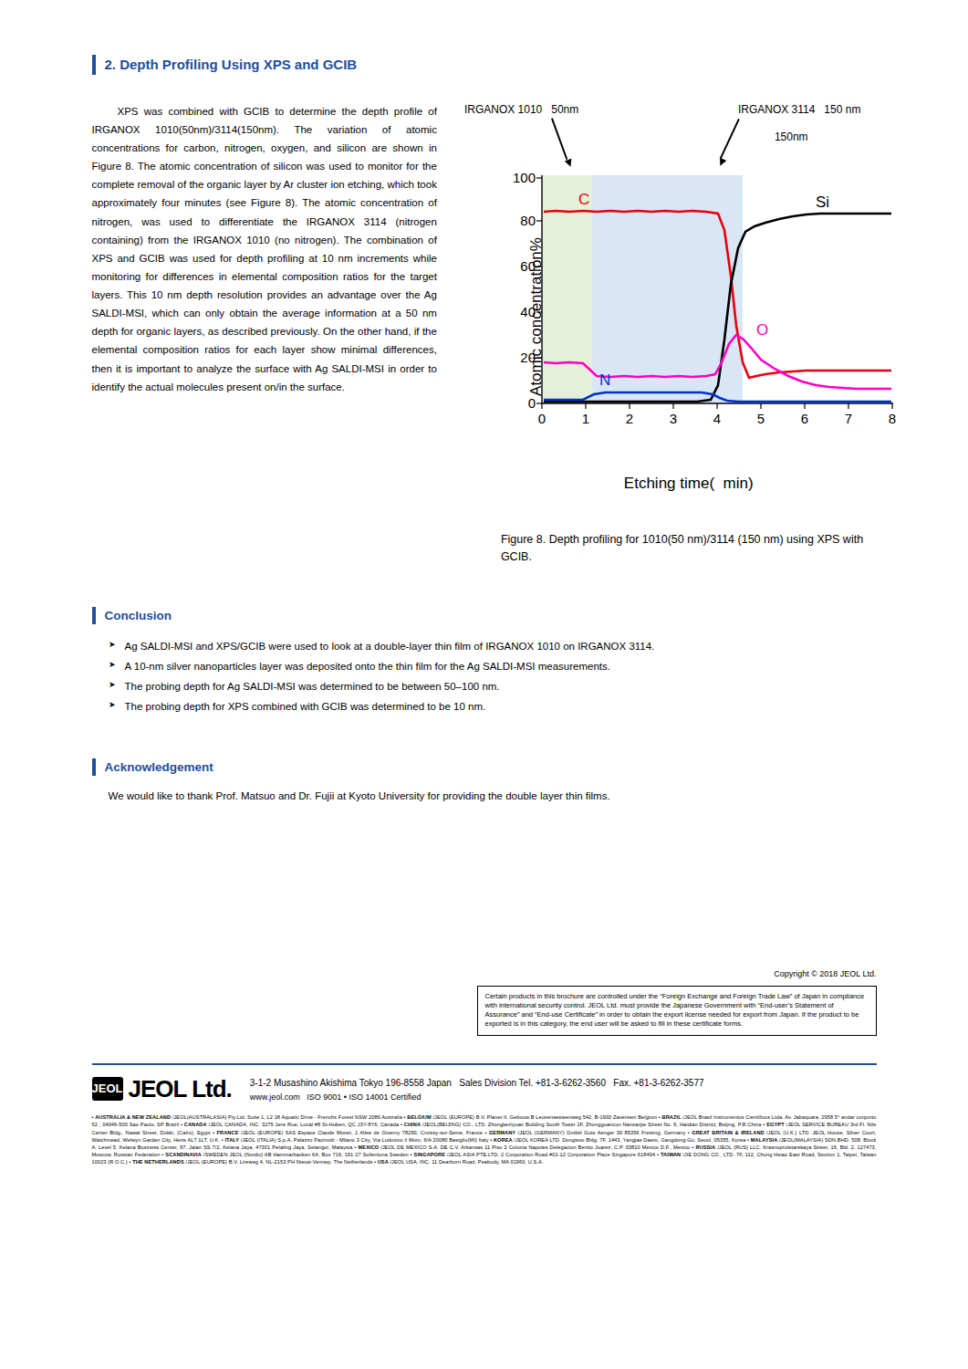2. Depth Profiling Using XPS and GCIB
XPS was combined with GCIB to determine the depth profile of IRGANOX 1010(50nm)/3114(150nm). The variation of atomic concentrations for carbon, nitrogen, oxygen, and silicon are shown in Figure 8. The atomic concentration of silicon was used to monitor for the complete removal of the organic layer by Ar cluster ion etching, which took approximately four minutes (see Figure 8). The atomic concentration of nitrogen, was used to differentiate the IRGANOX 3114 (nitrogen containing) from the IRGANOX 1010 (no nitrogen). The combination of XPS and GCIB was used for depth profiling at 10 nm increments while monitoring for differences in elemental composition ratios for the target layers. This 10 nm depth resolution provides an advantage over the Ag SALDI-MSI, which can only obtain the average information at a 50 nm depth for organic layers, as described previously. On the other hand, if the elemental composition ratios for each layer show minimal differences, then it is important to analyze the surface with Ag SALDI-MSI in order to identify the actual molecules present on/in the surface.
IRGANOX 1010 50nm IRGANOX 3114 150 nm 150nm
Atomic concentration%
0 20 40 60 80 100 0 1 2 3 4 5 6 7 8 C Si O N
Etching time( min)
Figure 8. Depth profiling for 1010(50 nm)/3114 (150 nm) using XPS with GCIB.
Conclusion
Ag SALDI-MSI and XPS/GCIB were used to look at a double-layer thin film of IRGANOX 1010 on IRGANOX 3114.
A 10-nm silver nanoparticles layer was deposited onto the thin film for the Ag SALDI-MSI measurements.
The probing depth for Ag SALDI-MSI was determined to be between 50–100 nm.
The probing depth for XPS combined with GCIB was determined to be 10 nm.
Acknowledgement
We would like to thank Prof. Matsuo and Dr. Fujii at Kyoto University for providing the double layer thin films.
Copyright © 2018 JEOL Ltd.
Certain products in this brochure are controlled under the “Foreign Exchange and Foreign Trade Law” of Japan in compliance with international security control. JEOL Ltd. must provide the Japanese Government with “End-user’s Statement of Assurance” and “End-use Certificate” in order to obtain the export license needed for export from Japan. If the product to be exported is in this category, the end user will be asked to fill in these certificate forms.
JEOL JEOL Ltd.
3-1-2 Musashino Akishima Tokyo 196-8558 Japan Sales Division Tel. +81-3-6262-3560 Fax. +81-3-6262-3577
www.jeol.com ISO 9001 • ISO 14001 Certified
• AUSTRALIA & NEW ZEALAND /JEOL(AUSTRALASIA) Pty.Ltd. Suite 1, L2 18 Aquatic Drive - Frenchs Forest NSW 2086 Australia • BELGIUM /JEOL (EUROPE) B.V. Planet II, Gebouw B Leuvensesteenweg 542, B-1930 Zaventem Belgium • BRAZIL /JEOL Brasil Instrumentos Cientificos Ltda. Av. Jabaquara, 2958 5° andar conjunto 52 ; 04046-500 Sao Paulo, SP Brazil • CANADA /JEOL CANADA, INC. 3275 1ere Rue, Local #8 St-Hubert, QC J3Y-8Y6, Canada • CHINA /JEOL(BEIJING) CO., LTD. Zhongkeziyuan Building South Tower 2F, Zhongguancun Nansanjie Street No. 6, Haidian District, Beijing, P.R.China • EGYPT /JEOL SERVICE BUREAU 3rd Fl. Nile Center Bldg., Nawal Street, Dokki, (Cairo), Egypt • FRANCE /JEOL (EUROPE) SAS Espace Claude Monet, 1 Allee de Giverny 78290, Croissy-sur-Seine, France • GERMANY /JEOL (GERMANY) GmbH Gute Aenger 30 85356 Freising, Germany • GREAT BRITAIN & IRELAND /JEOL (U.K.) LTD. JEOL House, Silver Court, Watchmead, Welwyn Garden City, Herts AL7 1LT, U.K. • ITALY /JEOL (ITALIA) S.p.A. Palazzo Pacinotti - Milano 3 City, Via Ludovico il Moro, 6/A 20080 Basiglio(MI) Italy • KOREA /JEOL KOREA LTD. Dongwoo Bldg. 7F, 1443, Yangjae Daero, Gangdong-Gu, Seoul, 05355, Korea • MALAYSIA /JEOL(MALAYSIA) SDN.BHD. 508, Block A, Level 5, Kelana Business Center, 97, Jalan SS 7/2, Kelana Jaya, 47301 Petaling Jaya, Selangor, Malaysia • MEXICO /JEOL DE MEXICO S.A. DE C.V. Arkansas 11 Piso 2 Colonia Napoles Delegacion Benito Juarez, C.P. 03810 Mexico D.F., Mexico • RUSSIA /JEOL (RUS) LLC. Krasnoproletarskaya Street, 16, Bld. 2, 127473, Moscow, Russian Federation • SCANDINAVIA /SWEDEN JEOL (Nordic) AB Hammarbacken 6A, Box 716, 191 27 Sollentuna Sweden • SINGAPORE /JEOL ASIA PTE.LTD. 2 Corporation Road #01-12 Corporation Place Singapore 618494 • TAIWAN /JIE DONG CO., LTD. 7F, 112, Chung Hsiao East Road, Section 1, Taipei, Taiwan 10023 (R.O.C.) • THE NETHERLANDS /JEOL (EUROPE) B.V. Lireweg 4, NL-2153 PH Nieuw-Vennep, The Netherlands • USA /JEOL USA, INC. 11 Dearborn Road, Peabody, MA 01960, U.S.A.